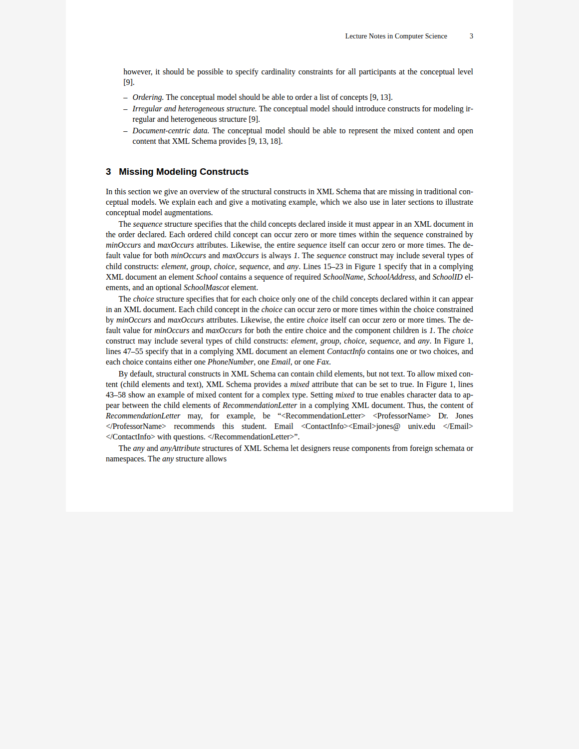Lecture Notes in Computer Science 3
however, it should be possible to specify cardinality constraints for all participants at the conceptual level [9].
Ordering. The conceptual model should be able to order a list of concepts [9, 13].
Irregular and heterogeneous structure. The conceptual model should introduce constructs for modeling irregular and heterogeneous structure [9].
Document-centric data. The conceptual model should be able to represent the mixed content and open content that XML Schema provides [9, 13, 18].
3 Missing Modeling Constructs
In this section we give an overview of the structural constructs in XML Schema that are missing in traditional conceptual models. We explain each and give a motivating example, which we also use in later sections to illustrate conceptual model augmentations.
The sequence structure specifies that the child concepts declared inside it must appear in an XML document in the order declared. Each ordered child concept can occur zero or more times within the sequence constrained by minOccurs and maxOccurs attributes. Likewise, the entire sequence itself can occur zero or more times. The default value for both minOccurs and maxOccurs is always 1. The sequence construct may include several types of child constructs: element, group, choice, sequence, and any. Lines 15–23 in Figure 1 specify that in a complying XML document an element School contains a sequence of required SchoolName, SchoolAddress, and SchoolID elements, and an optional SchoolMascot element.
The choice structure specifies that for each choice only one of the child concepts declared within it can appear in an XML document. Each child concept in the choice can occur zero or more times within the choice constrained by minOccurs and maxOccurs attributes. Likewise, the entire choice itself can occur zero or more times. The default value for minOccurs and maxOccurs for both the entire choice and the component children is 1. The choice construct may include several types of child constructs: element, group, choice, sequence, and any. In Figure 1, lines 47–55 specify that in a complying XML document an element ContactInfo contains one or two choices, and each choice contains either one PhoneNumber, one Email, or one Fax.
By default, structural constructs in XML Schema can contain child elements, but not text. To allow mixed content (child elements and text), XML Schema provides a mixed attribute that can be set to true. In Figure 1, lines 43–58 show an example of mixed content for a complex type. Setting mixed to true enables character data to appear between the child elements of RecommendationLetter in a complying XML document. Thus, the content of RecommendationLetter may, for example, be “<RecommendationLetter> <ProfessorName> Dr. Jones </ProfessorName> recommends this student. Email <ContactInfo><Email>jones@ univ.edu </Email> </ContactInfo> with questions. </RecommendationLetter>”.
The any and anyAttribute structures of XML Schema let designers reuse components from foreign schemata or namespaces. The any structure allows